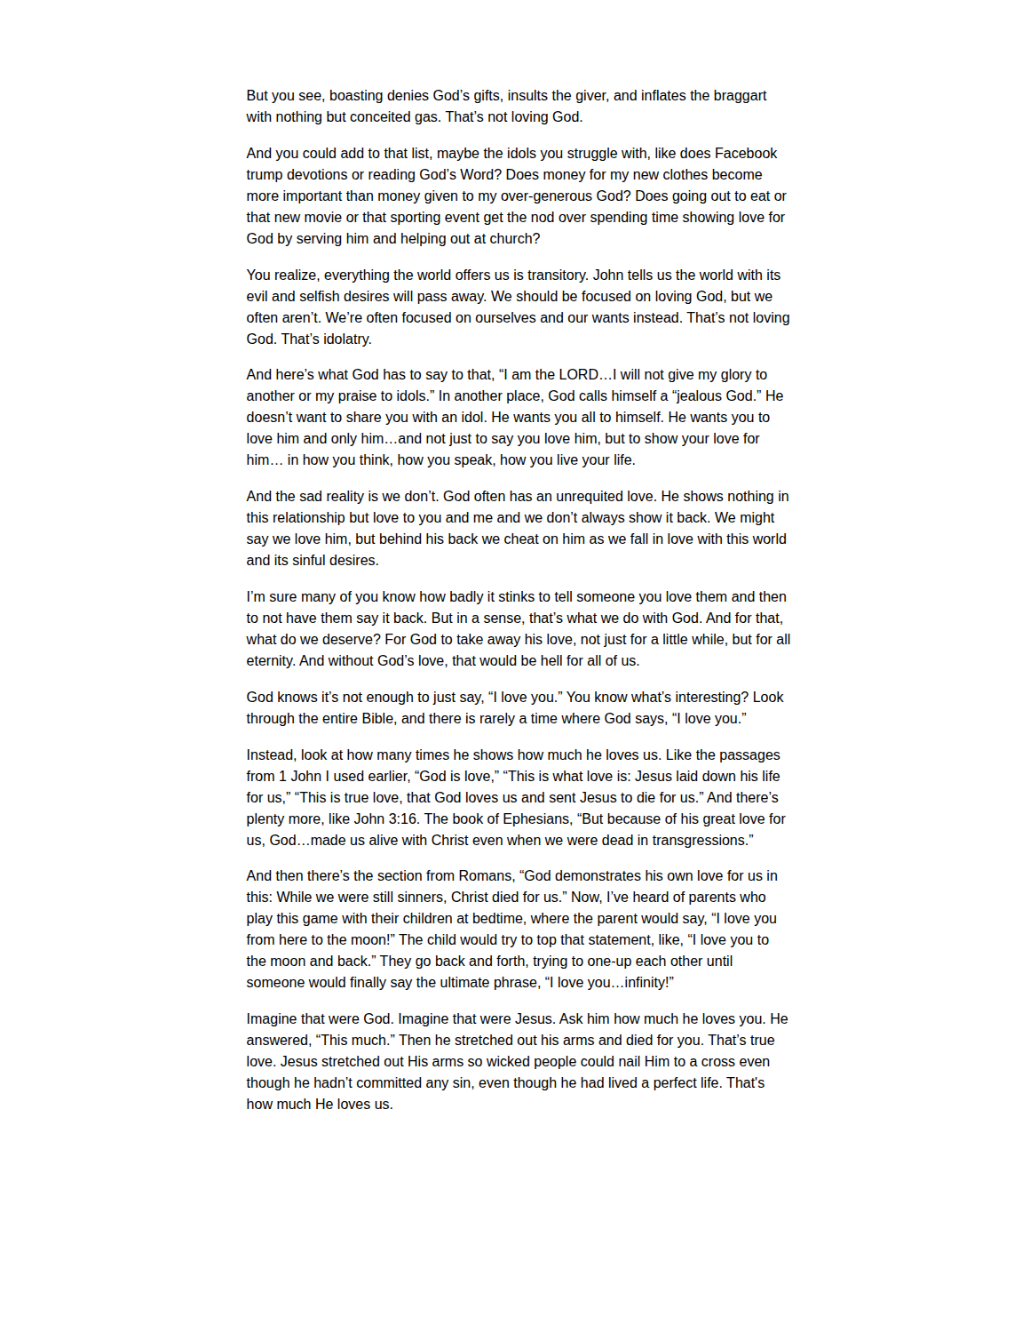But you see, boasting denies God’s gifts, insults the giver, and inflates the braggart with nothing but conceited gas. That’s not loving God.
And you could add to that list, maybe the idols you struggle with, like does Facebook trump devotions or reading God’s Word? Does money for my new clothes become more important than money given to my over-generous God? Does going out to eat or that new movie or that sporting event get the nod over spending time showing love for God by serving him and helping out at church?
You realize, everything the world offers us is transitory. John tells us the world with its evil and selfish desires will pass away. We should be focused on loving God, but we often aren’t. We’re often focused on ourselves and our wants instead. That’s not loving God. That’s idolatry.
And here’s what God has to say to that, “I am the LORD…I will not give my glory to another or my praise to idols.” In another place, God calls himself a “jealous God.” He doesn’t want to share you with an idol. He wants you all to himself. He wants you to love him and only him…and not just to say you love him, but to show your love for him… in how you think, how you speak, how you live your life.
And the sad reality is we don’t. God often has an unrequited love. He shows nothing in this relationship but love to you and me and we don’t always show it back. We might say we love him, but behind his back we cheat on him as we fall in love with this world and its sinful desires.
I’m sure many of you know how badly it stinks to tell someone you love them and then to not have them say it back. But in a sense, that’s what we do with God. And for that, what do we deserve? For God to take away his love, not just for a little while, but for all eternity. And without God’s love, that would be hell for all of us.
God knows it’s not enough to just say, “I love you.” You know what’s interesting? Look through the entire Bible, and there is rarely a time where God says, “I love you.”
Instead, look at how many times he shows how much he loves us. Like the passages from 1 John I used earlier, “God is love,” “This is what love is: Jesus laid down his life for us,” “This is true love, that God loves us and sent Jesus to die for us.” And there’s plenty more, like John 3:16. The book of Ephesians, “But because of his great love for us, God…made us alive with Christ even when we were dead in transgressions.”
And then there’s the section from Romans, “God demonstrates his own love for us in this: While we were still sinners, Christ died for us.” Now, I’ve heard of parents who play this game with their children at bedtime, where the parent would say, “I love you from here to the moon!” The child would try to top that statement, like, “I love you to the moon and back.” They go back and forth, trying to one-up each other until someone would finally say the ultimate phrase, “I love you…infinity!”
Imagine that were God. Imagine that were Jesus. Ask him how much he loves you. He answered, “This much.” Then he stretched out his arms and died for you. That’s true love. Jesus stretched out His arms so wicked people could nail Him to a cross even though he hadn’t committed any sin, even though he had lived a perfect life. That's how much He loves us.